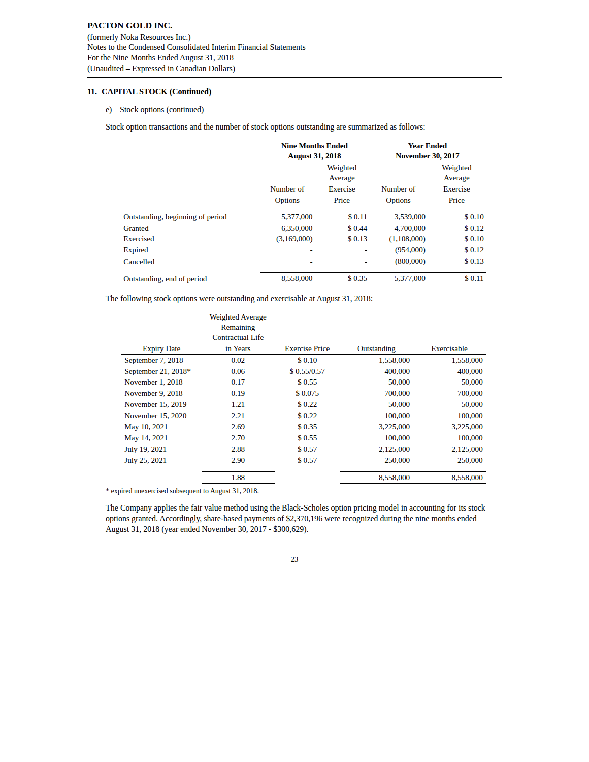PACTON GOLD INC.
(formerly Noka Resources Inc.)
Notes to the Condensed Consolidated Interim Financial Statements
For the Nine Months Ended August 31, 2018
(Unaudited – Expressed in Canadian Dollars)
11. CAPITAL STOCK (Continued)
e) Stock options (continued)
Stock option transactions and the number of stock options outstanding are summarized as follows:
| | Nine Months Ended August 31, 2018 | Year Ended November 30, 2017 |
| --- | --- | --- |
| | | Weighted Average | | Weighted Average |
| | Number of | Exercise | Number of | Exercise |
| | Options | Price | Options | Price |
| Outstanding, beginning of period | 5,377,000 | $ 0.11 | 3,539,000 | $ 0.10 |
| Granted | 6,350,000 | $ 0.44 | 4,700,000 | $ 0.12 |
| Exercised | (3,169,000) | $ 0.13 | (1,108,000) | $ 0.10 |
| Expired | - | - | (954,000) | $ 0.12 |
| Cancelled | - | - | (800,000) | $ 0.13 |
| Outstanding, end of period | 8,558,000 | $ 0.35 | 5,377,000 | $ 0.11 |
The following stock options were outstanding and exercisable at August 31, 2018:
| | Weighted Average Remaining Contractual Life | | | |
| --- | --- | --- | --- | --- |
| Expiry Date | in Years | Exercise Price | Outstanding | Exercisable |
| September 7, 2018 | 0.02 | $ 0.10 | 1,558,000 | 1,558,000 |
| September 21, 2018* | 0.06 | $ 0.55/0.57 | 400,000 | 400,000 |
| November 1, 2018 | 0.17 | $ 0.55 | 50,000 | 50,000 |
| November 9, 2018 | 0.19 | $ 0.075 | 700,000 | 700,000 |
| November 15, 2019 | 1.21 | $ 0.22 | 50,000 | 50,000 |
| November 15, 2020 | 2.21 | $ 0.22 | 100,000 | 100,000 |
| May 10, 2021 | 2.69 | $ 0.35 | 3,225,000 | 3,225,000 |
| May 14, 2021 | 2.70 | $ 0.55 | 100,000 | 100,000 |
| July 19, 2021 | 2.88 | $ 0.57 | 2,125,000 | 2,125,000 |
| July 25, 2021 | 2.90 | $ 0.57 | 250,000 | 250,000 |
| | 1.88 | | 8,558,000 | 8,558,000 |
* expired unexercised subsequent to August 31, 2018.
The Company applies the fair value method using the Black-Scholes option pricing model in accounting for its stock options granted. Accordingly, share-based payments of $2,370,196 were recognized during the nine months ended August 31, 2018 (year ended November 30, 2017 - $300,629).
23